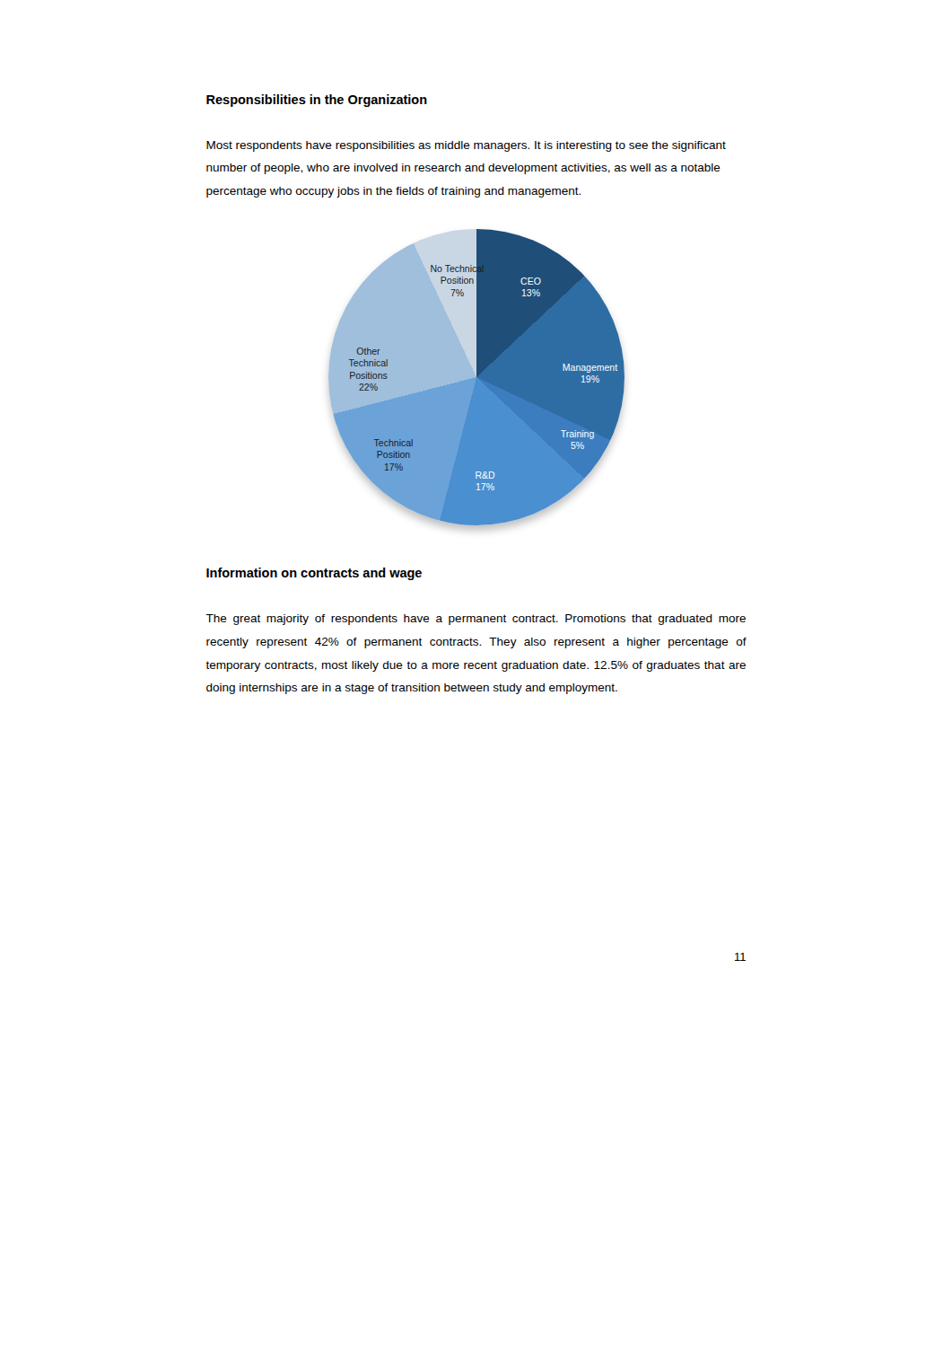Responsibilities in the Organization
Most respondents have responsibilities as middle managers. It is interesting to see the significant number of people, who are involved in research and development activities, as well as a notable percentage who occupy jobs in the fields of training and management.
CEO
13%
Management
19%
Training
5%
R&D
17%
Technical
Position
17%
Other
Technical
Positions
22%
No Technical
Position
7%
Information on contracts and wage
The great majority of respondents have a permanent contract. Promotions that graduated more recently represent 42% of permanent contracts. They also represent a higher percentage of temporary contracts, most likely due to a more recent graduation date. 12.5% of graduates that are doing internships are in a stage of transition between study and employment.
11